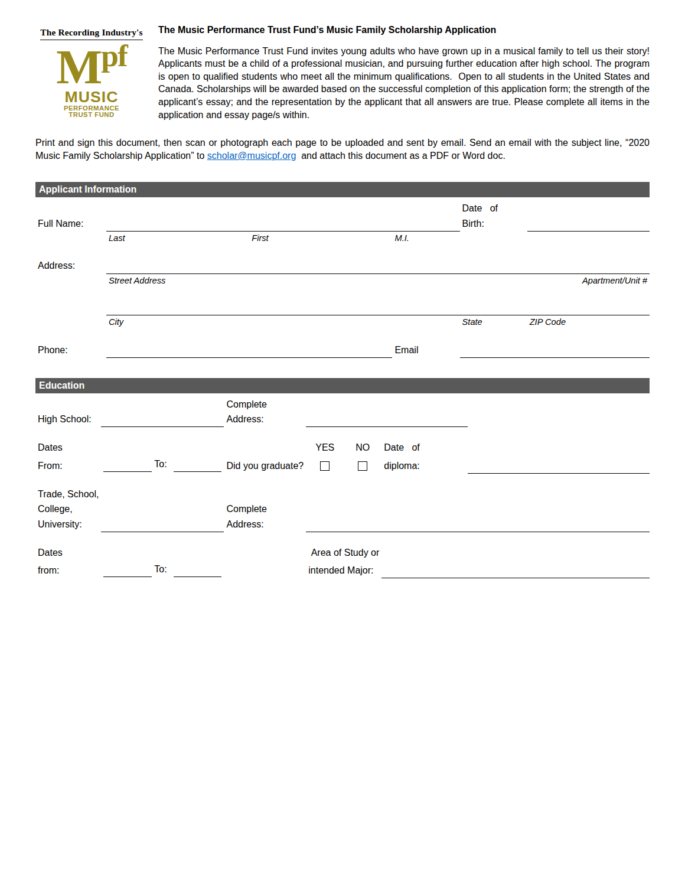The Recording Industry's
Mpf
MUSIC
PERFORMANCE
TRUST FUND
The Music Performance Trust Fund’s Music Family Scholarship Application
The Music Performance Trust Fund invites young adults who have grown up in a musical family to tell us their story! Applicants must be a child of a professional musician, and pursuing further education after high school. The program is open to qualified students who meet all the minimum qualifications. Open to all students in the United States and Canada. Scholarships will be awarded based on the successful completion of this application form; the strength of the applicant’s essay; and the representation by the applicant that all answers are true. Please complete all items in the application and essay page/s within.
Print and sign this document, then scan or photograph each page to be uploaded and sent by email. Send an email with the subject line, “2020 Music Family Scholarship Application” to scholar@musicpf.org and attach this document as a PDF or Word doc.
Applicant Information
| | | Date of | |
| Full Name: | | | | Birth: | |
| | Last | First | M.I. | | |
| Address: | |
| | Street Address | Apartment/Unit # |
| | City | State | ZIP Code |
| Phone: | | Email | |
Education
| | | Complete | |
| High School: | | Address: | |
| Dates | | YES | NO | Date of | |
| From: | / / To: / / | Did you graduate? | | | diploma: | |
| Trade, School, | |
| College, | | Complete | |
| University: | | Address: | |
| Dates | | Area of Study or | |
| from: | / / To: / / | | intended Major: | |